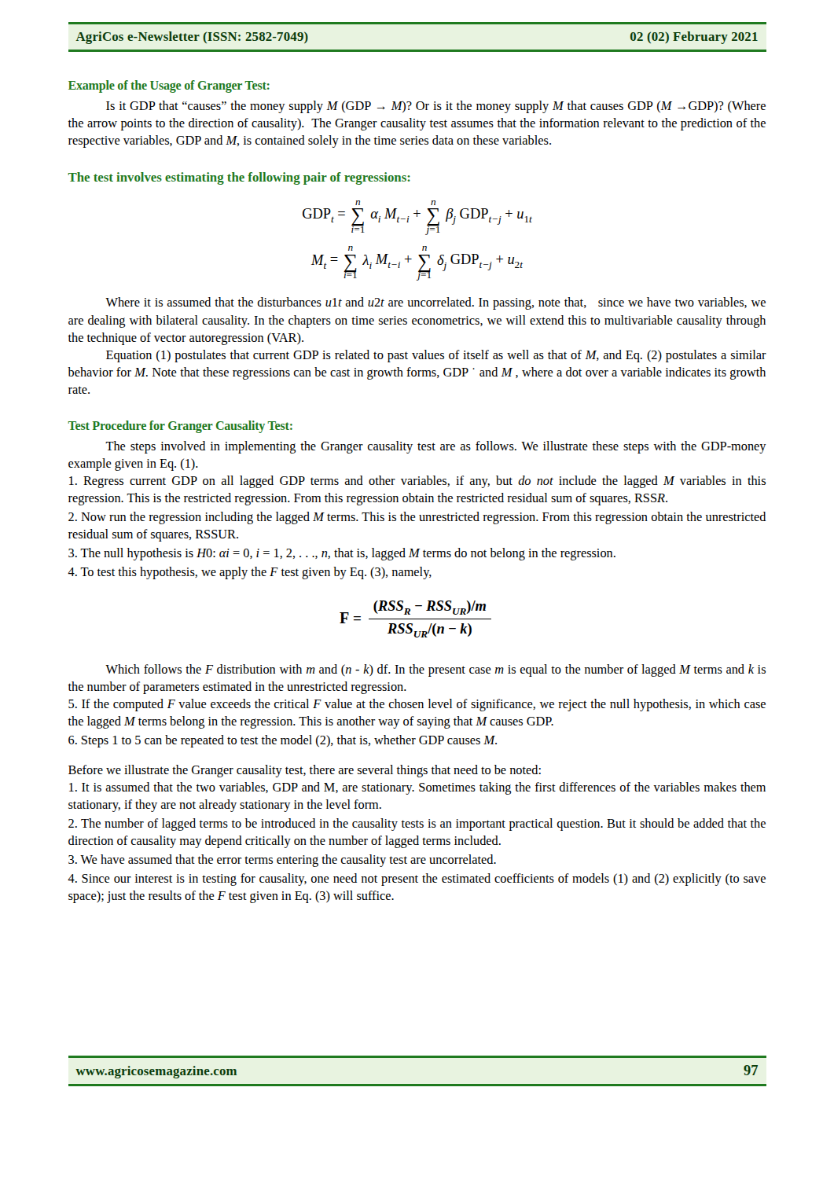AgriCos e-Newsletter (ISSN: 2582-7049) 02 (02) February 2021
Example of the Usage of Granger Test:
Is it GDP that “causes” the money supply M (GDP → M)? Or is it the money supply M that causes GDP (M →GDP)? (Where the arrow points to the direction of causality). The Granger causality test assumes that the information relevant to the prediction of the respective variables, GDP and M, is contained solely in the time series data on these variables.
The test involves estimating the following pair of regressions:
GDPt = n ∑ i=1 αi Mt−i + n ∑ j=1 βj GDPt−j + u1t Mt = n ∑ i=1 λi Mt−i + n ∑ j=1 δj GDPt−j + u2t
Where it is assumed that the disturbances u1t and u2t are uncorrelated. In passing, note that, since we have two variables, we are dealing with bilateral causality. In the chapters on time series econometrics, we will extend this to multivariable causality through the technique of vector autoregression (VAR).
Equation (1) postulates that current GDP is related to past values of itself as well as that of M, and Eq. (2) postulates a similar behavior for M. Note that these regressions can be cast in growth forms, GDP ˙ and M , where a dot over a variable indicates its growth rate.
Test Procedure for Granger Causality Test:
The steps involved in implementing the Granger causality test are as follows. We illustrate these steps with the GDP-money example given in Eq. (1).
1. Regress current GDP on all lagged GDP terms and other variables, if any, but do not include the lagged M variables in this regression. This is the restricted regression. From this regression obtain the restricted residual sum of squares, RSSR.
2. Now run the regression including the lagged M terms. This is the unrestricted regression. From this regression obtain the unrestricted residual sum of squares, RSSUR.
3. The null hypothesis is H0: αi = 0, i = 1, 2, . . ., n, that is, lagged M terms do not belong in the regression.
4. To test this hypothesis, we apply the F test given by Eq. (3), namely,
F = (RSSR − RSSUR)/m RSSUR/(n − k)
Which follows the F distribution with m and (n - k) df. In the present case m is equal to the number of lagged M terms and k is the number of parameters estimated in the unrestricted regression.
5. If the computed F value exceeds the critical F value at the chosen level of significance, we reject the null hypothesis, in which case the lagged M terms belong in the regression. This is another way of saying that M causes GDP.
6. Steps 1 to 5 can be repeated to test the model (2), that is, whether GDP causes M.
Before we illustrate the Granger causality test, there are several things that need to be noted:
1. It is assumed that the two variables, GDP and M, are stationary. Sometimes taking the first differences of the variables makes them stationary, if they are not already stationary in the level form.
2. The number of lagged terms to be introduced in the causality tests is an important practical question. But it should be added that the direction of causality may depend critically on the number of lagged terms included.
3. We have assumed that the error terms entering the causality test are uncorrelated.
4. Since our interest is in testing for causality, one need not present the estimated coefficients of models (1) and (2) explicitly (to save space); just the results of the F test given in Eq. (3) will suffice.
www.agricosemagazine.com 97